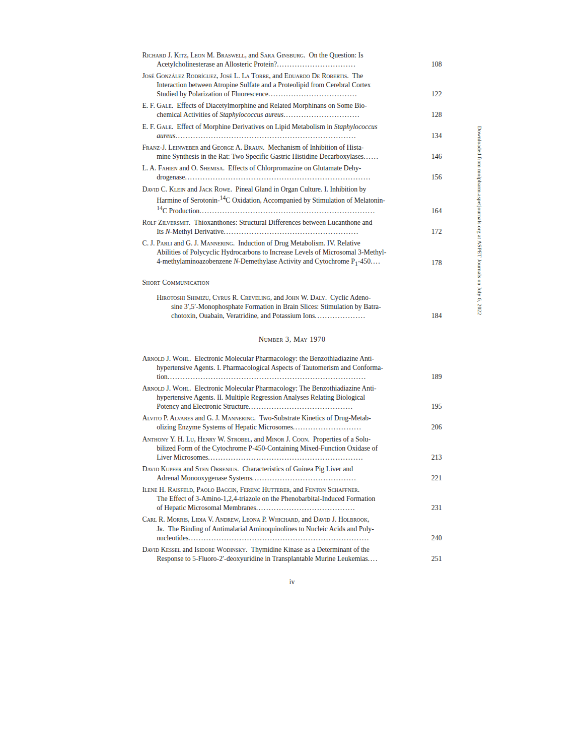Downloaded from molpharm.aspetjournals.org at ASPET Journals on July 6, 2022
Richard J. Kitz, Leon M. Braswell, and Sara Ginsburg. On the Question: Is Acetylcholinesterase an Allosteric Protein?............................... 108
José González Rodríguez, José L. La Torre, and Eduardo De Robertis. The Interaction between Atropine Sulfate and a Proteolipid from Cerebral Cortex Studied by Polarization of Fluorescence................................... 122
E. F. Gale. Effects of Diacetylmorphine and Related Morphinans on Some Bio- chemical Activities of Staphylococcus aureus.............................. 128
E. F. Gale. Effect of Morphine Derivatives on Lipid Metabolism in Staphylococcus aureus....................................................................... 134
Franz-J. Leinweber and George A. Braun. Mechanism of Inhibition of Hista- mine Synthesis in the Rat: Two Specific Gastric Histidine Decarboxylases...... 146
L. A. Fahien and O. Shemisa. Effects of Chlorpromazine on Glutamate Dehy- drogenase......................................................................... 156
David C. Klein and Jack Rowe. Pineal Gland in Organ Culture. I. Inhibition by Harmine of Serotonin-14C Oxidation, Accompanied by Stimulation of Melatonin- 14C Production..................................................................... 164
Rolf Zilversmit. Thioxanthones: Structural Differences between Lucanthone and Its N-Methyl Derivative..................................................... 172
C. J. Parli and G. J. Mannering. Induction of Drug Metabolism. IV. Relative Abilities of Polycyclic Hydrocarbons to Increase Levels of Microsomal 3-Methyl- 4-methylaminoazobenzene N-Demethylase Activity and Cytochrome P1-450.... 178
Short Communication
Hirotoshi Shimizu, Cyrus R. Creveling, and John W. Daly. Cyclic Adeno- sine 3′,5′-Monophosphate Formation in Brain Slices: Stimulation by Batra- chotoxin, Ouabain, Veratridine, and Potassium Ions.................... 184
Number 3, May 1970
Arnold J. Wohl. Electronic Molecular Pharmacology: the Benzothiadiazine Anti- hypertensive Agents. I. Pharmacological Aspects of Tautomerism and Conforma- tion.............................................................................. 189
Arnold J. Wohl. Electronic Molecular Pharmacology: The Benzothiadiazine Anti- hypertensive Agents. II. Multiple Regression Analyses Relating Biological Potency and Electronic Structure......................................... 195
Alvito P. Alvares and G. J. Mannering. Two-Substrate Kinetics of Drug-Metab- olizing Enzyme Systems of Hepatic Microsomes........................... 206
Anthony Y. H. Lu, Henry W. Strobel, and Minor J. Coon. Properties of a Solu- bilized Form of the Cytochrome P-450-Containing Mixed-Function Oxidase of Liver Microsomes............................................................. 213
David Kupfer and Sten Orrenius. Characteristics of Guinea Pig Liver and Adrenal Monooxygenase Systems......................................... 221
Ilene H. Raisfeld, Paolo Baccin, Ferenc Hutterer, and Fenton Schaffner. The Effect of 3-Amino-1,2,4-triazole on the Phenobarbital-Induced Formation of Hepatic Microsomal Membranes....................................... 231
Carl R. Morris, Lidia V. Andrew, Leona P. Whichard, and David J. Holbrook, Jr. The Binding of Antimalarial Aminoquinolines to Nucleic Acids and Poly- nucleotides....................................................................... 240
David Kessel and Isidore Wodinsky. Thymidine Kinase as a Determinant of the Response to 5-Fluoro-2′-deoxyuridine in Transplantable Murine Leukemias.... 251
iv